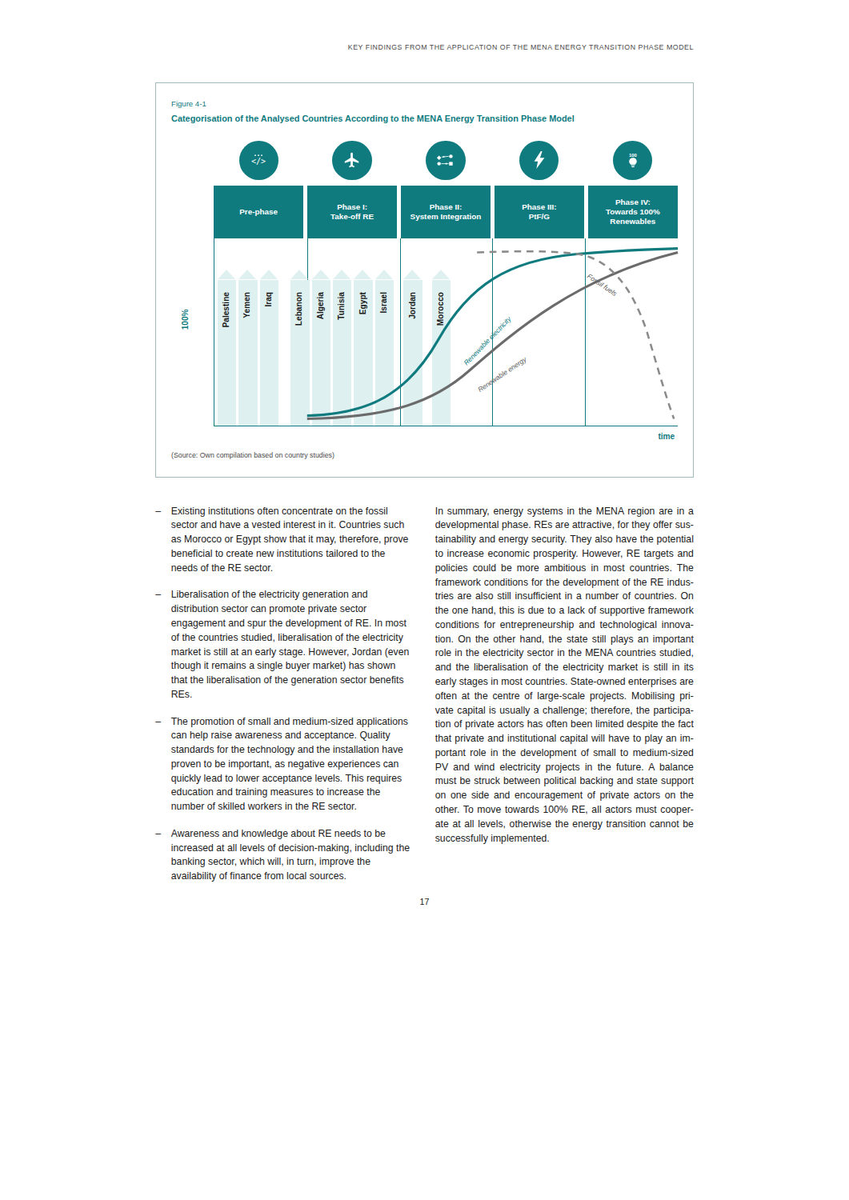Key findings from the application of the MENA energy transition phase model
Figure 4-1
Categorisation of the Analysed Countries According to the MENA Energy Transition Phase Model
</>
Pre-phase
Phase I:
Take-off RE
Phase II:
System Integration
Phase III:
PtF/G
100
Phase IV:
Towards 100%
Renewables
100%
Palestine
Yemen
Iraq
Lebanon
Algeria
Tunisia
Egypt
Israel
Jordan
Morocco
Renewable electricity
Renewable energy
Fossil fuels
time
(Source: Own compilation based on country studies)
Existing institutions often concentrate on the fossil sector and have a vested interest in it. Countries such as Morocco or Egypt show that it may, therefore, prove beneficial to create new institutions tailored to the needs of the RE sector.
Liberalisation of the electricity generation and distribution sector can promote private sector engagement and spur the development of RE. In most of the countries studied, liberalisation of the electricity market is still at an early stage. However, Jordan (even though it remains a single buyer market) has shown that the liberalisation of the generation sector benefits REs.
The promotion of small and medium-sized applications can help raise awareness and acceptance. Quality standards for the technology and the installation have proven to be important, as negative experiences can quickly lead to lower acceptance levels. This requires education and training measures to increase the number of skilled workers in the RE sector.
Awareness and knowledge about RE needs to be increased at all levels of decision-making, including the banking sector, which will, in turn, improve the availability of finance from local sources.
In summary, energy systems in the MENA region are in a developmental phase. REs are attractive, for they offer sustainability and energy security. They also have the potential to increase economic prosperity. However, RE targets and policies could be more ambitious in most countries. The framework conditions for the development of the RE industries are also still insufficient in a number of countries. On the one hand, this is due to a lack of supportive framework conditions for entrepreneurship and technological innovation. On the other hand, the state still plays an important role in the electricity sector in the MENA countries studied, and the liberalisation of the electricity market is still in its early stages in most countries. State-owned enterprises are often at the centre of large-scale projects. Mobilising private capital is usually a challenge; therefore, the participation of private actors has often been limited despite the fact that private and institutional capital will have to play an important role in the development of small to medium-sized PV and wind electricity projects in the future. A balance must be struck between political backing and state support on one side and encouragement of private actors on the other. To move towards 100% RE, all actors must cooperate at all levels, otherwise the energy transition cannot be successfully implemented.
17